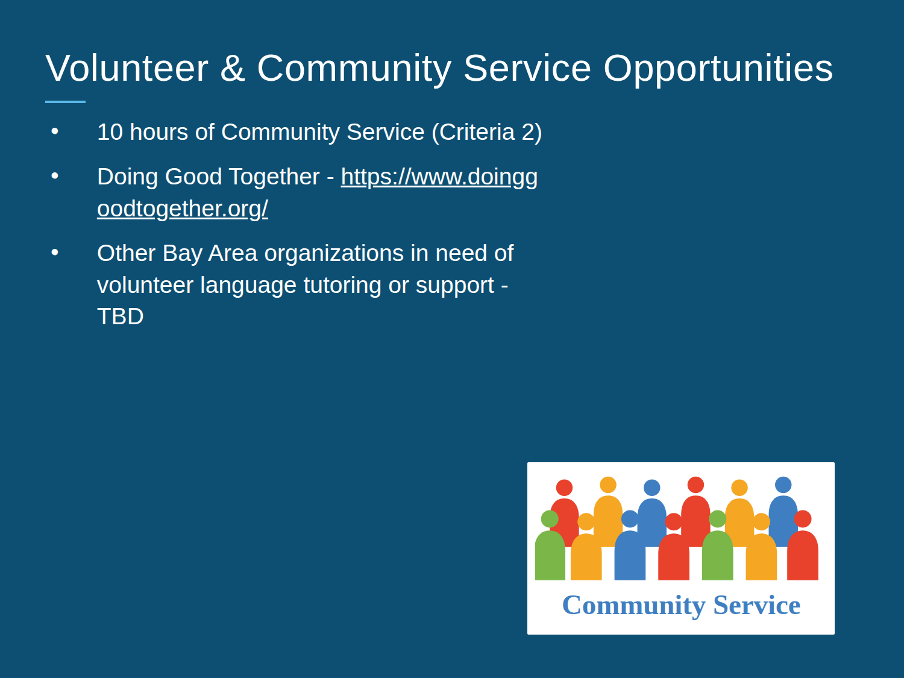Volunteer & Community Service Opportunities
10 hours of Community Service (Criteria 2)
Doing Good Together - https://www.doinggoodtogether.org/
Other Bay Area organizations in need of volunteer language tutoring or support - TBD
Community Service Illustration of rows of colorful stylized people holding hands above the words Community Service. Community Service